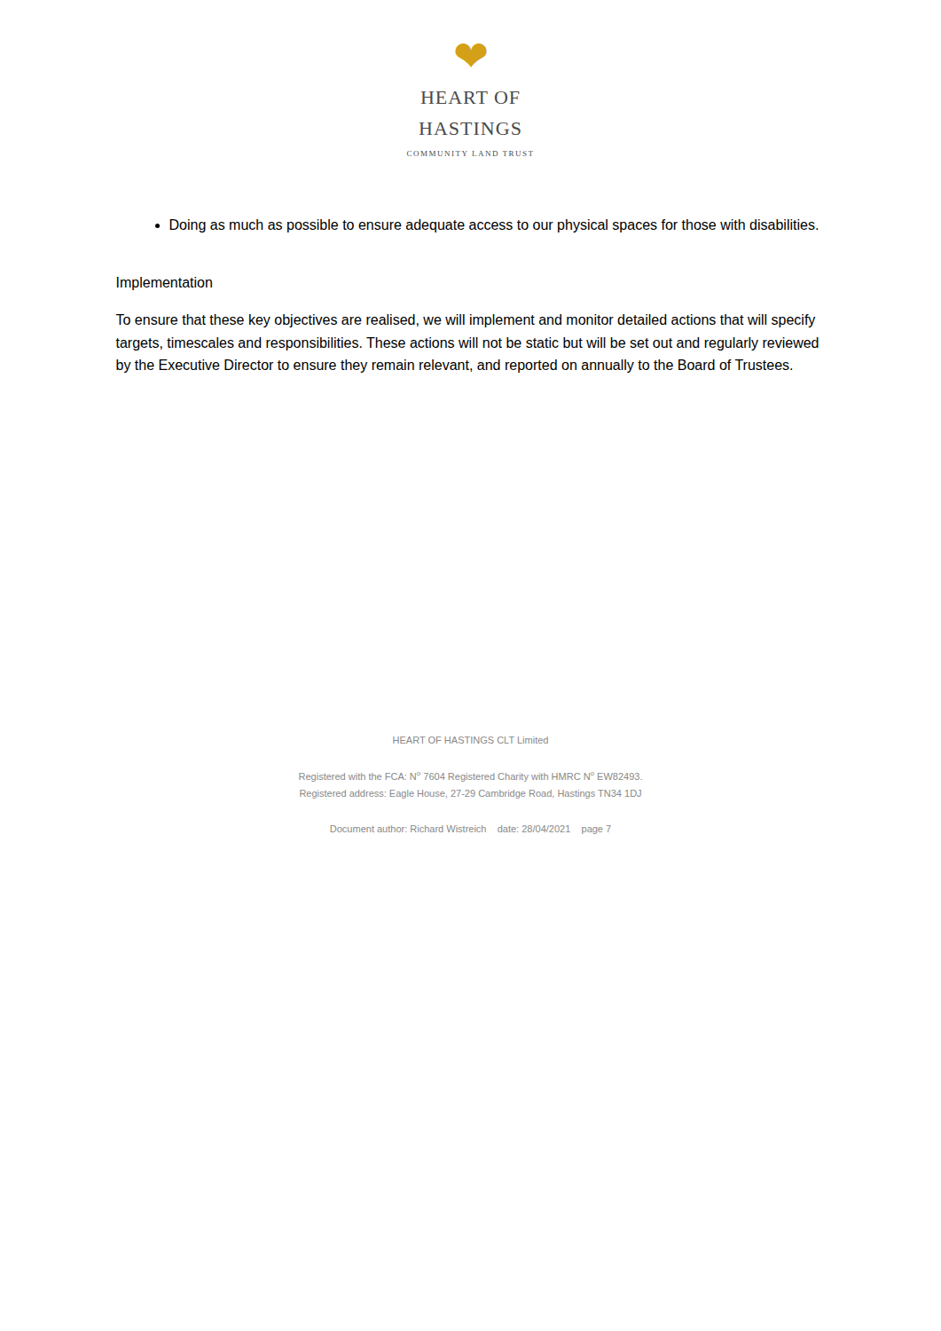❤
HEART OF
HASTINGS
COMMUNITY LAND TRUST
Doing as much as possible to ensure adequate access to our physical spaces for those with disabilities.
Implementation
To ensure that these key objectives are realised, we will implement and monitor detailed actions that will specify targets, timescales and responsibilities. These actions will not be static but will be set out and regularly reviewed by the Executive Director to ensure they remain relevant, and reported on annually to the Board of Trustees.
HEART OF HASTINGS CLT Limited
Registered with the FCA: No 7604 Registered Charity with HMRC No EW82493.
Registered address: Eagle House, 27-29 Cambridge Road, Hastings TN34 1DJ
Document author: Richard Wistreich date: 28/04/2021 page 7